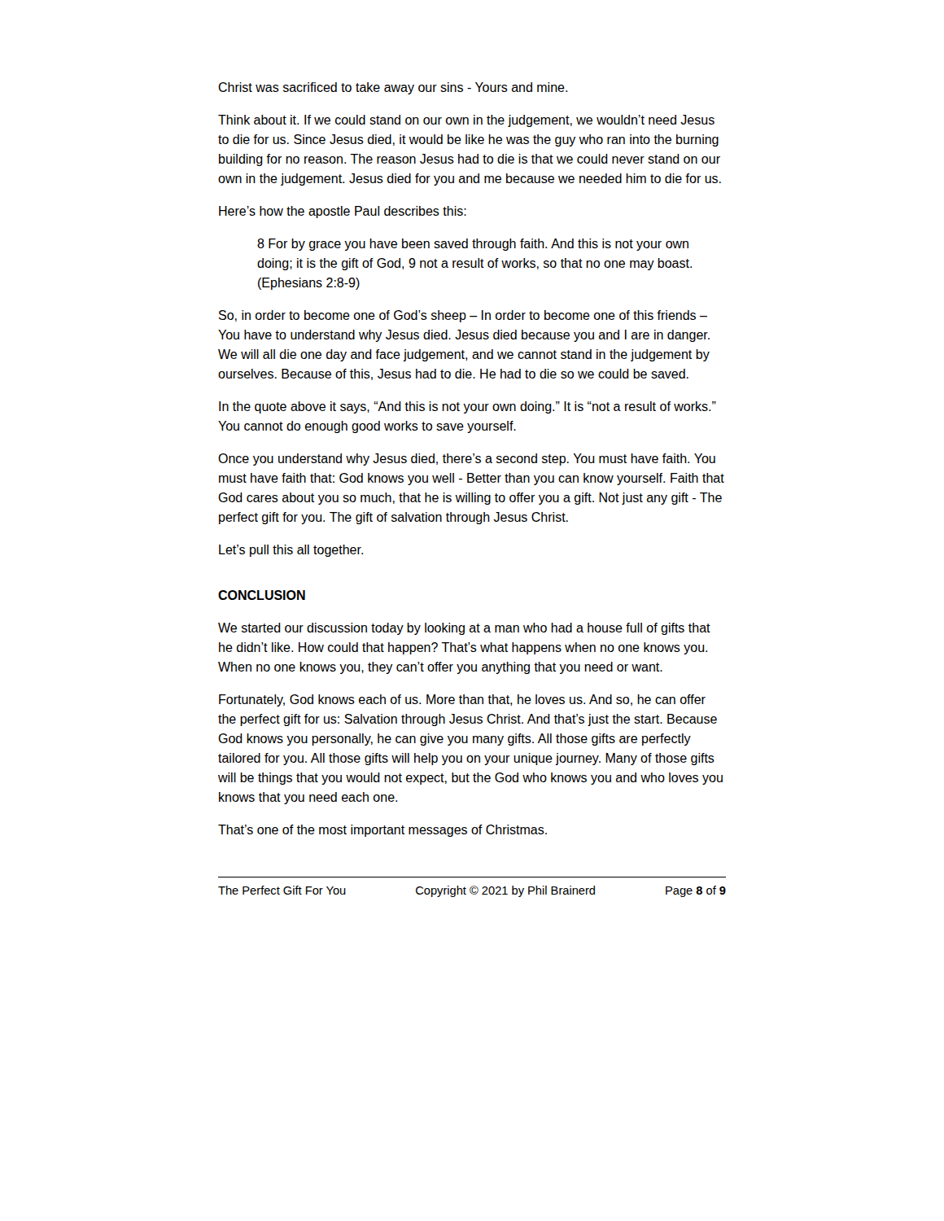Christ was sacrificed to take away our sins - Yours and mine.
Think about it. If we could stand on our own in the judgement, we wouldn’t need Jesus to die for us. Since Jesus died, it would be like he was the guy who ran into the burning building for no reason. The reason Jesus had to die is that we could never stand on our own in the judgement. Jesus died for you and me because we needed him to die for us.
Here’s how the apostle Paul describes this:
8 For by grace you have been saved through faith. And this is not your own doing; it is the gift of God, 9 not a result of works, so that no one may boast. (Ephesians 2:8-9)
So, in order to become one of God’s sheep – In order to become one of this friends –
You have to understand why Jesus died. Jesus died because you and I are in danger. We will all die one day and face judgement, and we cannot stand in the judgement by ourselves. Because of this, Jesus had to die. He had to die so we could be saved.
In the quote above it says, “And this is not your own doing.” It is “not a result of works.” You cannot do enough good works to save yourself.
Once you understand why Jesus died, there’s a second step. You must have faith. You must have faith that: God knows you well - Better than you can know yourself. Faith that God cares about you so much, that he is willing to offer you a gift. Not just any gift - The perfect gift for you. The gift of salvation through Jesus Christ.
Let’s pull this all together.
CONCLUSION
We started our discussion today by looking at a man who had a house full of gifts that he didn’t like. How could that happen? That’s what happens when no one knows you. When no one knows you, they can’t offer you anything that you need or want.
Fortunately, God knows each of us. More than that, he loves us. And so, he can offer the perfect gift for us: Salvation through Jesus Christ. And that’s just the start. Because God knows you personally, he can give you many gifts. All those gifts are perfectly tailored for you. All those gifts will help you on your unique journey. Many of those gifts will be things that you would not expect, but the God who knows you and who loves you knows that you need each one.
That’s one of the most important messages of Christmas.
The Perfect Gift For You Copyright © 2021 by Phil Brainerd Page 8 of 9